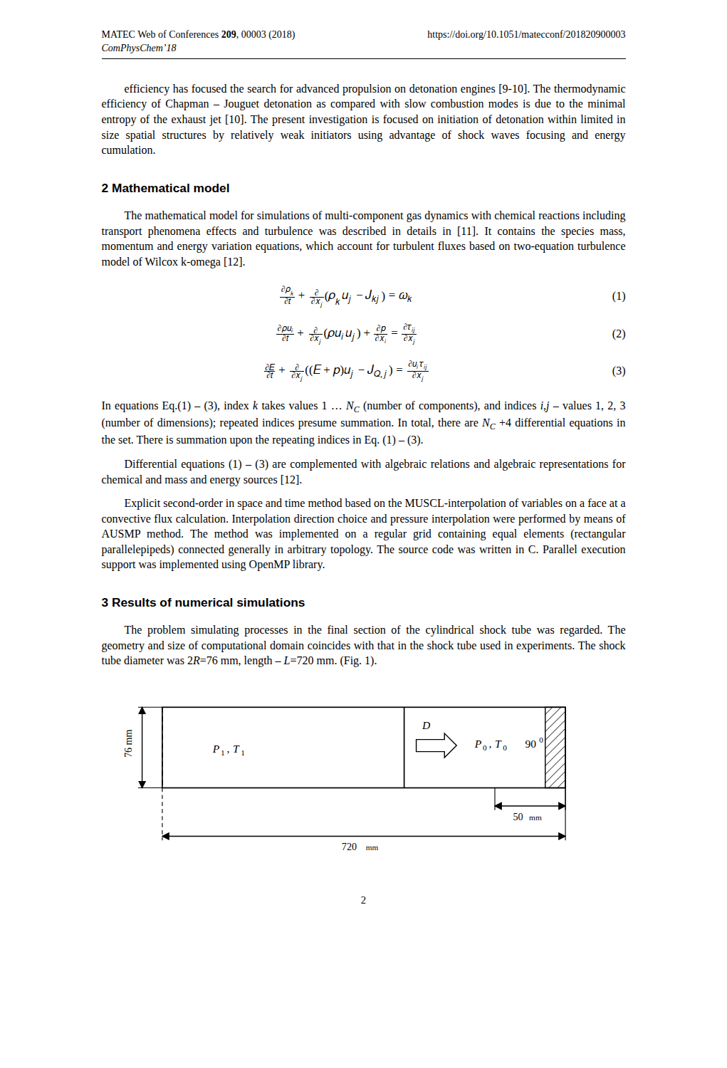MATEC Web of Conferences 209, 00003 (2018) ComPhysChem’18
https://doi.org/10.1051/matecconf/201820900003
efficiency has focused the search for advanced propulsion on detonation engines [9-10]. The thermodynamic efficiency of Chapman – Jouguet detonation as compared with slow combustion modes is due to the minimal entropy of the exhaust jet [10]. The present investigation is focused on initiation of detonation within limited in size spatial structures by relatively weak initiators using advantage of shock waves focusing and energy cumulation.
2 Mathematical model
The mathematical model for simulations of multi-component gas dynamics with chemical reactions including transport phenomena effects and turbulence was described in details in [11]. It contains the species mass, momentum and energy variation equations, which account for turbulent fluxes based on two-equation turbulence model of Wilcox k-omega [12].
∂ρk ∂t + ∂ ∂xj ( ρk uj − Jkj ) = ω̇k
(1)
∂ρui ∂t + ∂ ∂xj ( ρuiuj ) + ∂p ∂xi = ∂τij ∂xj
(2)
∂E ∂t + ∂ ∂xj ( (E+p) uj − JQ,j ) = ∂uiτij ∂xj
(3)
In equations Eq.(1) – (3), index k takes values 1 … NC (number of components), and indices i,j – values 1, 2, 3 (number of dimensions); repeated indices presume summation. In total, there are NC +4 differential equations in the set. There is summation upon the repeating indices in Eq. (1) – (3).
Differential equations (1) – (3) are complemented with algebraic relations and algebraic representations for chemical and mass and energy sources [12].
Explicit second-order in space and time method based on the MUSCL-interpolation of variables on a face at a convective flux calculation. Interpolation direction choice and pressure interpolation were performed by means of AUSMP method. The method was implemented on a regular grid containing equal elements (rectangular parallelepipeds) connected generally in arbitrary topology. The source code was written in C. Parallel execution support was implemented using OpenMP library.
3 Results of numerical simulations
The problem simulating processes in the final section of the cylindrical shock tube was regarded. The geometry and size of computational domain coincides with that in the shock tube used in experiments. The shock tube diameter was 2R=76 mm, length – L=720 mm. (Fig. 1).
P 1 , T 1 P 0 , T 0 90 0 D 76 mm 50 mm 720 mm
2